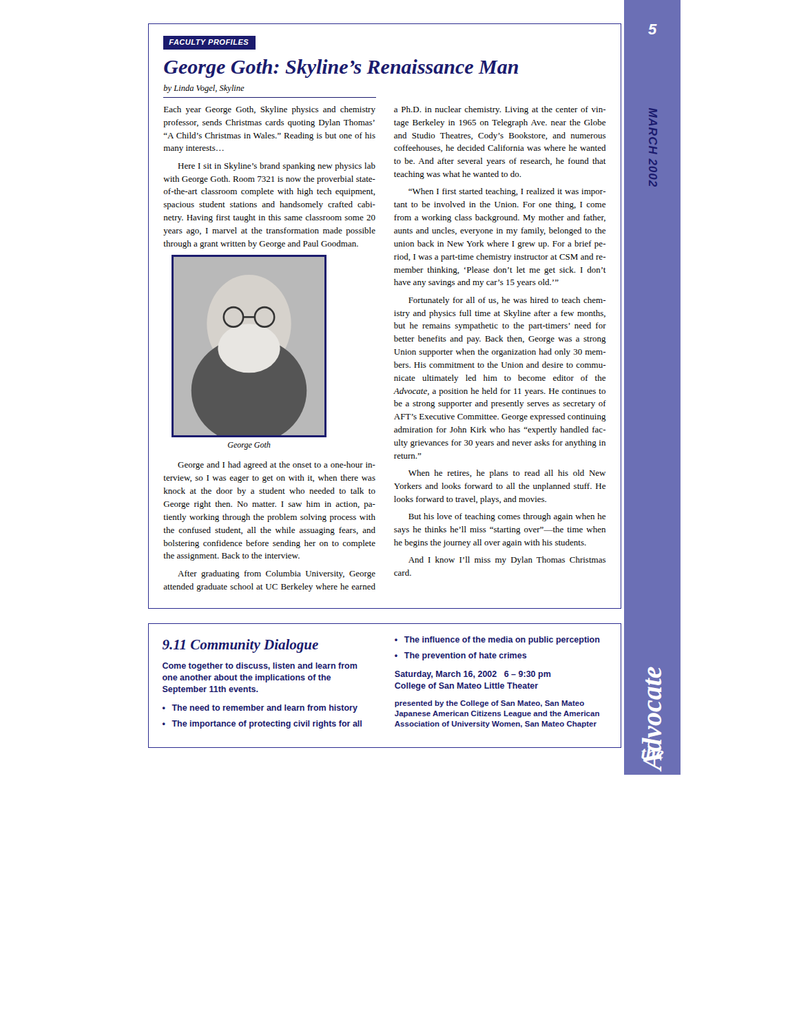5
MARCH 2002
Advocate
the
FACULTY PROFILES
George Goth: Skyline’s Renaissance Man
by Linda Vogel, Skyline
Each year George Goth, Skyline physics and chemistry professor, sends Christmas cards quoting Dylan Thomas’ “A Child’s Christmas in Wales.” Reading is but one of his many interests…
Here I sit in Skyline’s brand spanking new physics lab with George Goth. Room 7321 is now the proverbial state-of-the-art classroom complete with high tech equipment, spacious student stations and handsomely crafted cabinetry. Having first taught in this same classroom some 20 years ago, I marvel at the transformation made possible through a grant written by George and Paul Goodman.
George Goth
George and I had agreed at the onset to a one-hour interview, so I was eager to get on with it, when there was knock at the door by a student who needed to talk to George right then. No matter. I saw him in action, patiently working through the problem solving process with the confused student, all the while assuaging fears, and bolstering confidence before sending her on to complete the assignment. Back to the interview.
After graduating from Columbia University, George attended graduate school at UC Berkeley where he earned a Ph.D. in nuclear chemistry. Living at the center of vintage Berkeley in 1965 on Telegraph Ave. near the Globe and Studio Theatres, Cody’s Bookstore, and numerous coffeehouses, he decided California was where he wanted to be. And after several years of research, he found that teaching was what he wanted to do.
“When I first started teaching, I realized it was important to be involved in the Union. For one thing, I come from a working class background. My mother and father, aunts and uncles, everyone in my family, belonged to the union back in New York where I grew up. For a brief period, I was a part-time chemistry instructor at CSM and remember thinking, ‘Please don’t let me get sick. I don’t have any savings and my car’s 15 years old.’”
Fortunately for all of us, he was hired to teach chemistry and physics full time at Skyline after a few months, but he remains sympathetic to the part-timers’ need for better benefits and pay. Back then, George was a strong Union supporter when the organization had only 30 members. His commitment to the Union and desire to communicate ultimately led him to become editor of the Advocate, a position he held for 11 years. He continues to be a strong supporter and presently serves as secretary of AFT’s Executive Committee. George expressed continuing admiration for John Kirk who has “expertly handled faculty grievances for 30 years and never asks for anything in return.”
When he retires, he plans to read all his old New Yorkers and looks forward to all the unplanned stuff. He looks forward to travel, plays, and movies.
But his love of teaching comes through again when he says he thinks he’ll miss “starting over”—the time when he begins the journey all over again with his students.
And I know I’ll miss my Dylan Thomas Christmas card.
9.11 Community Dialogue
Come together to discuss, listen and learn from one another about the implications of the September 11th events.
The need to remember and learn from history
The importance of protecting civil rights for all
The influence of the media on public perception
The prevention of hate crimes
Saturday, March 16, 2002 6 – 9:30 pm
College of San Mateo Little Theater
presented by the College of San Mateo, San Mateo Japanese American Citizens League and the American Association of University Women, San Mateo Chapter